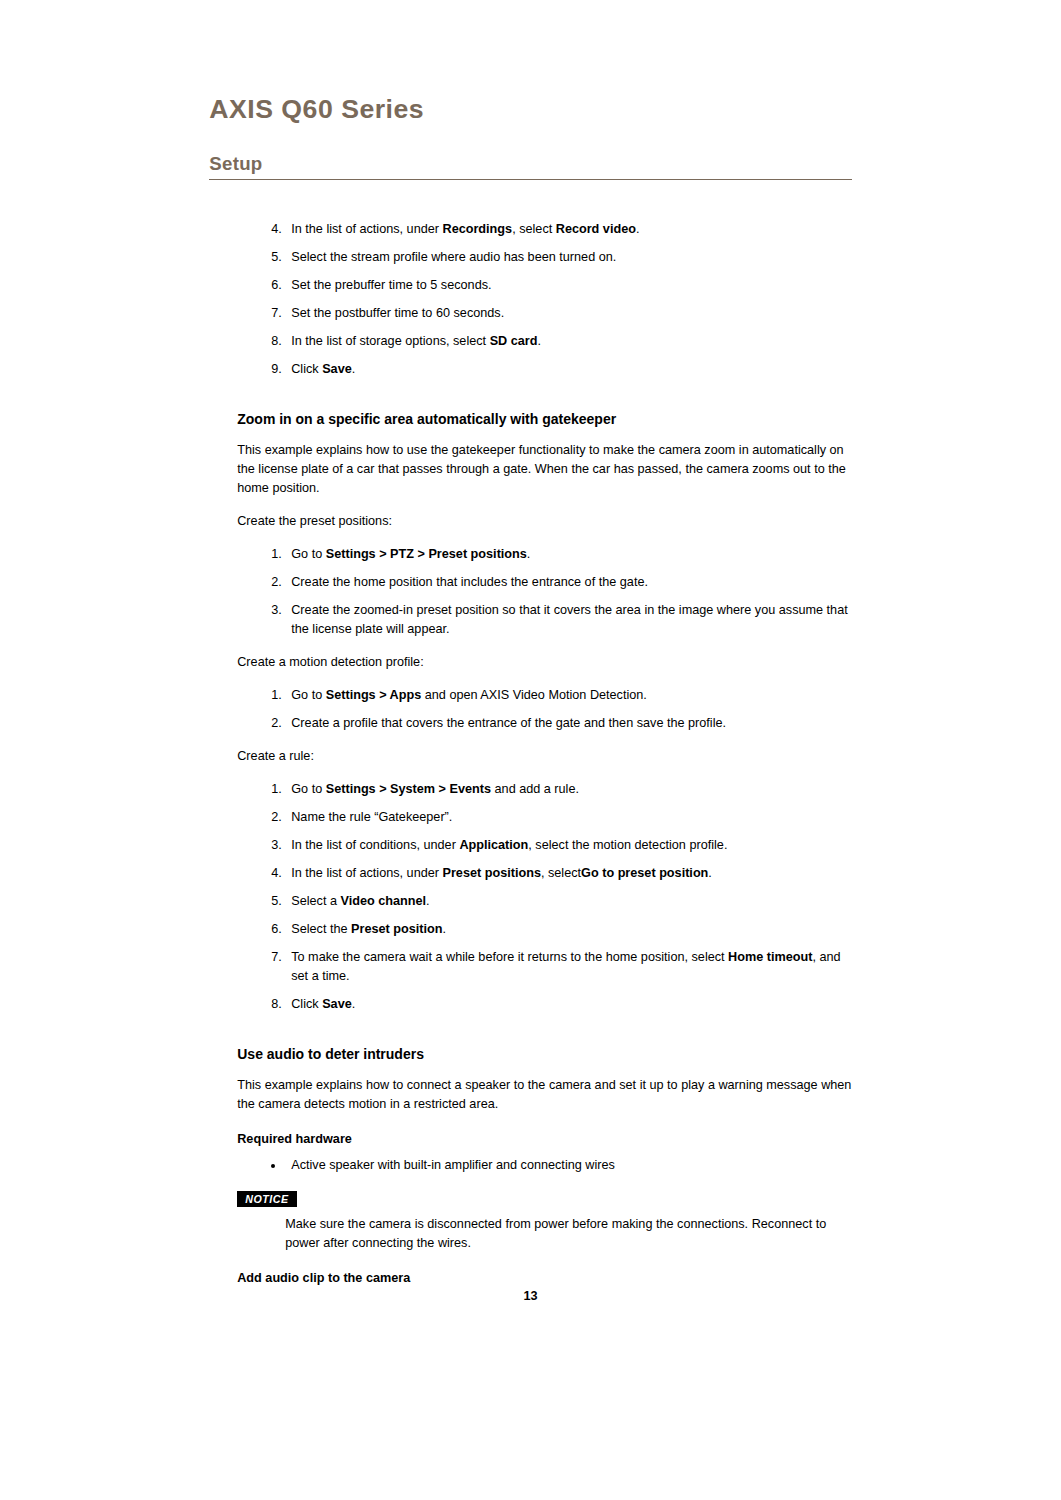AXIS Q60 Series
Setup
In the list of actions, under Recordings, select Record video.
Select the stream profile where audio has been turned on.
Set the prebuffer time to 5 seconds.
Set the postbuffer time to 60 seconds.
In the list of storage options, select SD card.
Click Save.
Zoom in on a specific area automatically with gatekeeper
This example explains how to use the gatekeeper functionality to make the camera zoom in automatically on the license plate of a car that passes through a gate. When the car has passed, the camera zooms out to the home position.
Create the preset positions:
Go to Settings > PTZ > Preset positions.
Create the home position that includes the entrance of the gate.
Create the zoomed-in preset position so that it covers the area in the image where you assume that the license plate will appear.
Create a motion detection profile:
Go to Settings > Apps and open AXIS Video Motion Detection.
Create a profile that covers the entrance of the gate and then save the profile.
Create a rule:
Go to Settings > System > Events and add a rule.
Name the rule “Gatekeeper”.
In the list of conditions, under Application, select the motion detection profile.
In the list of actions, under Preset positions, selectGo to preset position.
Select a Video channel.
Select the Preset position.
To make the camera wait a while before it returns to the home position, select Home timeout, and set a time.
Click Save.
Use audio to deter intruders
This example explains how to connect a speaker to the camera and set it up to play a warning message when the camera detects motion in a restricted area.
Required hardware
Active speaker with built-in amplifier and connecting wires
NOTICE
Make sure the camera is disconnected from power before making the connections. Reconnect to power after connecting the wires.
Add audio clip to the camera
13